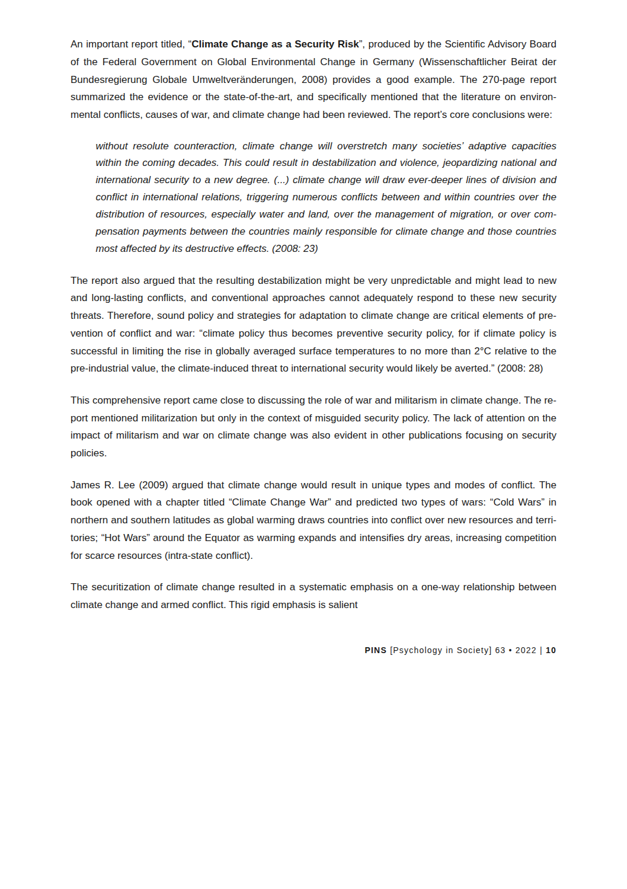An important report titled, “Climate Change as a Security Risk”, produced by the Scientific Advisory Board of the Federal Government on Global Environmental Change in Germany (Wissenschaftlicher Beirat der Bundesregierung Globale Umweltveränderungen, 2008) provides a good example. The 270-page report summarized the evidence or the state-of-the-art, and specifically mentioned that the literature on environmental conflicts, causes of war, and climate change had been reviewed. The report’s core conclusions were:
without resolute counteraction, climate change will overstretch many societies’ adaptive capacities within the coming decades. This could result in destabilization and violence, jeopardizing national and international security to a new degree. (...) climate change will draw ever-deeper lines of division and conflict in international relations, triggering numerous conflicts between and within countries over the distribution of resources, especially water and land, over the management of migration, or over compensation payments between the countries mainly responsible for climate change and those countries most affected by its destructive effects. (2008: 23)
The report also argued that the resulting destabilization might be very unpredictable and might lead to new and long-lasting conflicts, and conventional approaches cannot adequately respond to these new security threats. Therefore, sound policy and strategies for adaptation to climate change are critical elements of prevention of conflict and war: “climate policy thus becomes preventive security policy, for if climate policy is successful in limiting the rise in globally averaged surface temperatures to no more than 2°C relative to the pre-industrial value, the climate-induced threat to international security would likely be averted.” (2008: 28)
This comprehensive report came close to discussing the role of war and militarism in climate change. The report mentioned militarization but only in the context of misguided security policy. The lack of attention on the impact of militarism and war on climate change was also evident in other publications focusing on security policies.
James R. Lee (2009) argued that climate change would result in unique types and modes of conflict. The book opened with a chapter titled “Climate Change War” and predicted two types of wars: “Cold Wars” in northern and southern latitudes as global warming draws countries into conflict over new resources and territories; “Hot Wars” around the Equator as warming expands and intensifies dry areas, increasing competition for scarce resources (intra-state conflict).
The securitization of climate change resulted in a systematic emphasis on a one-way relationship between climate change and armed conflict. This rigid emphasis is salient
PINS [Psychology in Society] 63 • 2022 | 10